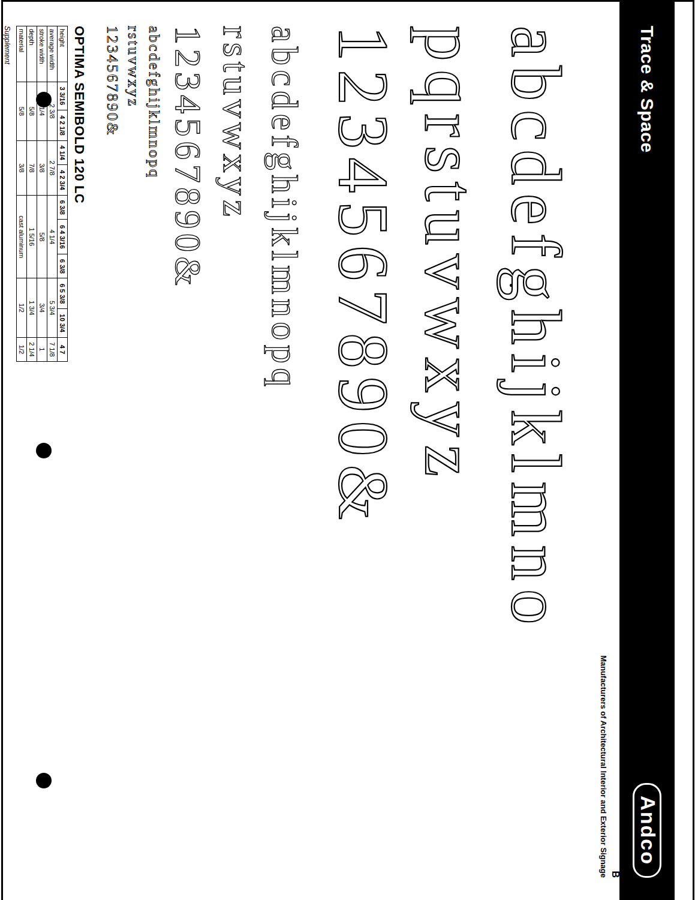—————
B
Trace & Space Andco
Manufacturers of Architectural Interior and Exterior Signage
abcdefghijklmno
pqrstuvwxyz
1234567890&
abcdefghijklmnopq
rstuvwxyz
1234567890&
abcdefghijklmnopq
rstuvwxyz
1234567890&
OPTIMA SEMIBOLD 120 LC
| height | 3 3/16 | 4 2 1/8 | 4 1/4 | 4 2 3/4 | 6 3/8 | 6 4 3/16 | 6 3/8 | 6 5 3/8 | 10 3/4 | 4 7 |
| --- | --- | --- | --- | --- | --- | --- | --- | --- | --- | --- |
| average width | 2 3/8 | 2 7/8 | 4 1/4 | 5 3/4 | 7 1/8 |
| stroke width | 1/4 | 3/8 | 5/8 | 3/4 | 1 |
| depth | 5/8 | 7/8 | 1 5/16 | 1 3/4 | 2 1/4 |
| material | 5/8 | 3/8 | cast aluminum | 1/2 | 1/2 |
Supplement